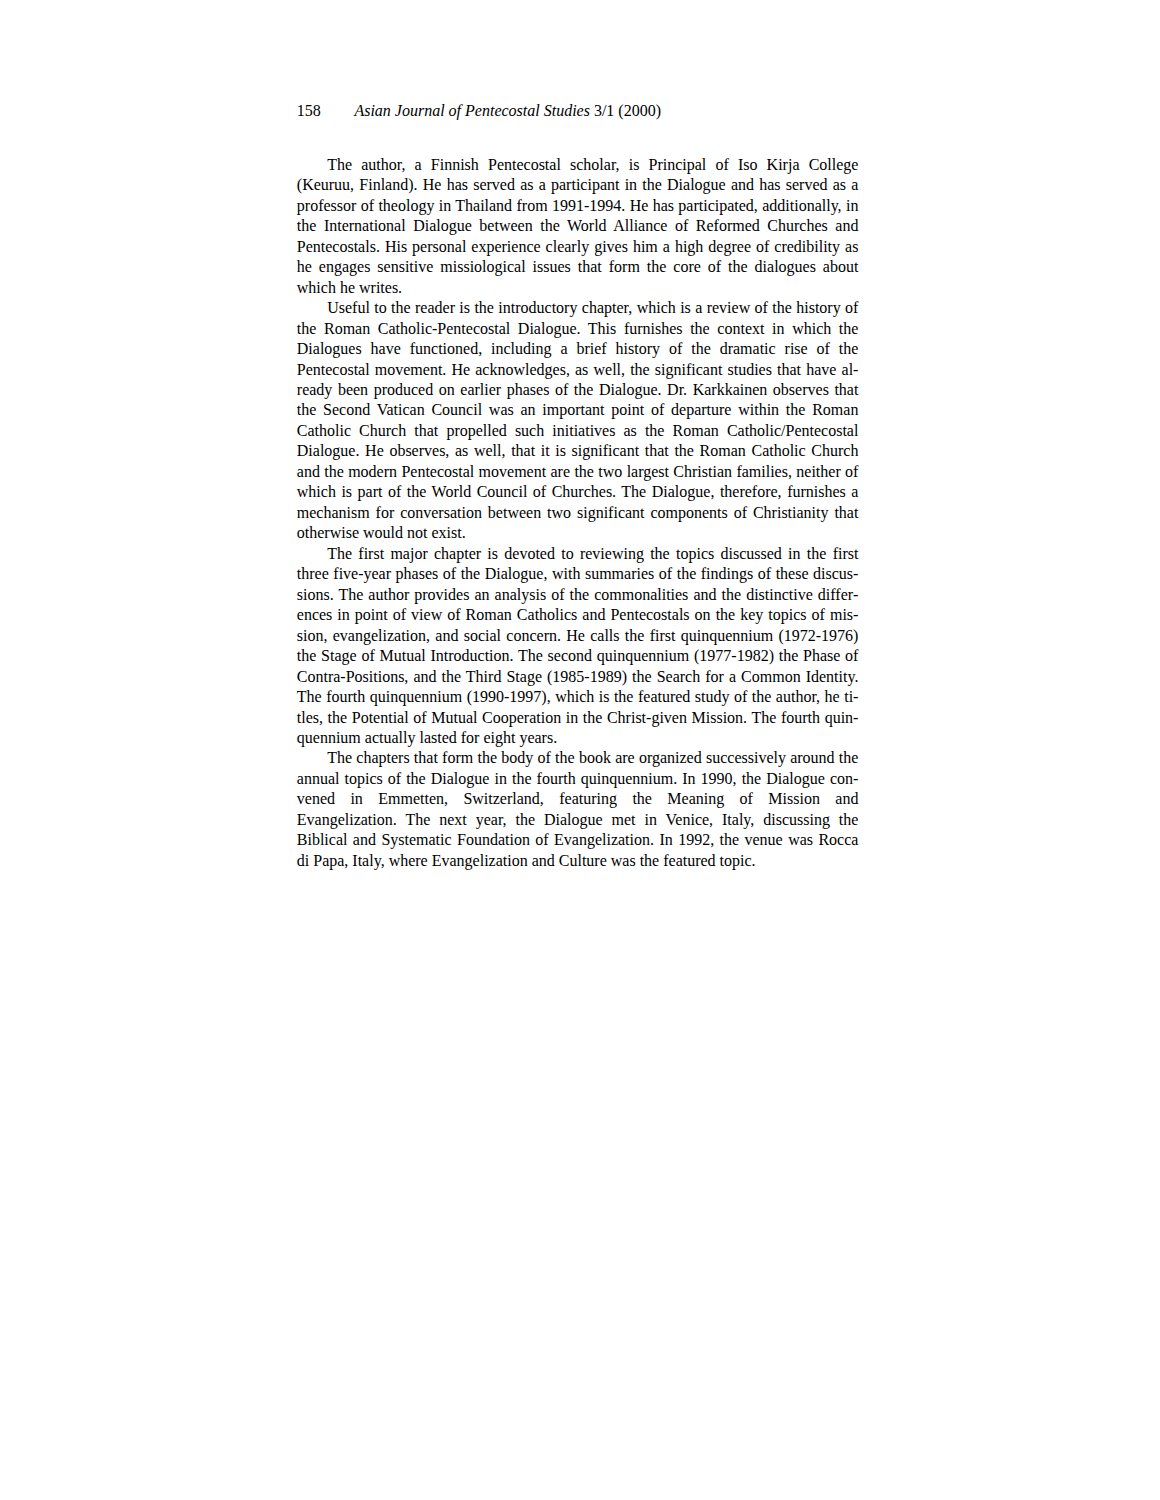158 Asian Journal of Pentecostal Studies 3/1 (2000)
The author, a Finnish Pentecostal scholar, is Principal of Iso Kirja College (Keuruu, Finland). He has served as a participant in the Dialogue and has served as a professor of theology in Thailand from 1991-1994. He has participated, additionally, in the International Dialogue between the World Alliance of Reformed Churches and Pentecostals. His personal experience clearly gives him a high degree of credibility as he engages sensitive missiological issues that form the core of the dialogues about which he writes.
Useful to the reader is the introductory chapter, which is a review of the history of the Roman Catholic-Pentecostal Dialogue. This furnishes the context in which the Dialogues have functioned, including a brief history of the dramatic rise of the Pentecostal movement. He acknowledges, as well, the significant studies that have already been produced on earlier phases of the Dialogue. Dr. Karkkainen observes that the Second Vatican Council was an important point of departure within the Roman Catholic Church that propelled such initiatives as the Roman Catholic/Pentecostal Dialogue. He observes, as well, that it is significant that the Roman Catholic Church and the modern Pentecostal movement are the two largest Christian families, neither of which is part of the World Council of Churches. The Dialogue, therefore, furnishes a mechanism for conversation between two significant components of Christianity that otherwise would not exist.
The first major chapter is devoted to reviewing the topics discussed in the first three five-year phases of the Dialogue, with summaries of the findings of these discussions. The author provides an analysis of the commonalities and the distinctive differences in point of view of Roman Catholics and Pentecostals on the key topics of mission, evangelization, and social concern. He calls the first quinquennium (1972-1976) the Stage of Mutual Introduction. The second quinquennium (1977-1982) the Phase of Contra-Positions, and the Third Stage (1985-1989) the Search for a Common Identity. The fourth quinquennium (1990-1997), which is the featured study of the author, he titles, the Potential of Mutual Cooperation in the Christ-given Mission. The fourth quinquennium actually lasted for eight years.
The chapters that form the body of the book are organized successively around the annual topics of the Dialogue in the fourth quinquennium. In 1990, the Dialogue convened in Emmetten, Switzerland, featuring the Meaning of Mission and Evangelization. The next year, the Dialogue met in Venice, Italy, discussing the Biblical and Systematic Foundation of Evangelization. In 1992, the venue was Rocca di Papa, Italy, where Evangelization and Culture was the featured topic.